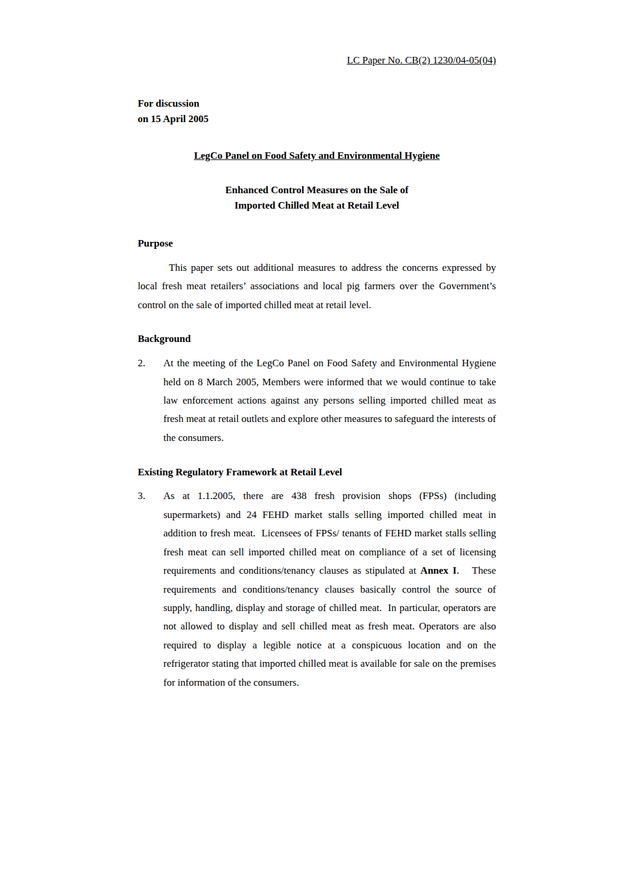LC Paper No. CB(2) 1230/04-05(04)
For discussion
on 15 April 2005
LegCo Panel on Food Safety and Environmental Hygiene
Enhanced Control Measures on the Sale of
Imported Chilled Meat at Retail Level
Purpose
This paper sets out additional measures to address the concerns expressed by local fresh meat retailers’ associations and local pig farmers over the Government’s control on the sale of imported chilled meat at retail level.
Background
2.
At the meeting of the LegCo Panel on Food Safety and Environmental Hygiene held on 8 March 2005, Members were informed that we would continue to take law enforcement actions against any persons selling imported chilled meat as fresh meat at retail outlets and explore other measures to safeguard the interests of the consumers.
Existing Regulatory Framework at Retail Level
3.
As at 1.1.2005, there are 438 fresh provision shops (FPSs) (including supermarkets) and 24 FEHD market stalls selling imported chilled meat in addition to fresh meat. Licensees of FPSs/ tenants of FEHD market stalls selling fresh meat can sell imported chilled meat on compliance of a set of licensing requirements and conditions/tenancy clauses as stipulated at Annex I. These requirements and conditions/tenancy clauses basically control the source of supply, handling, display and storage of chilled meat. In particular, operators are not allowed to display and sell chilled meat as fresh meat. Operators are also required to display a legible notice at a conspicuous location and on the refrigerator stating that imported chilled meat is available for sale on the premises for information of the consumers.